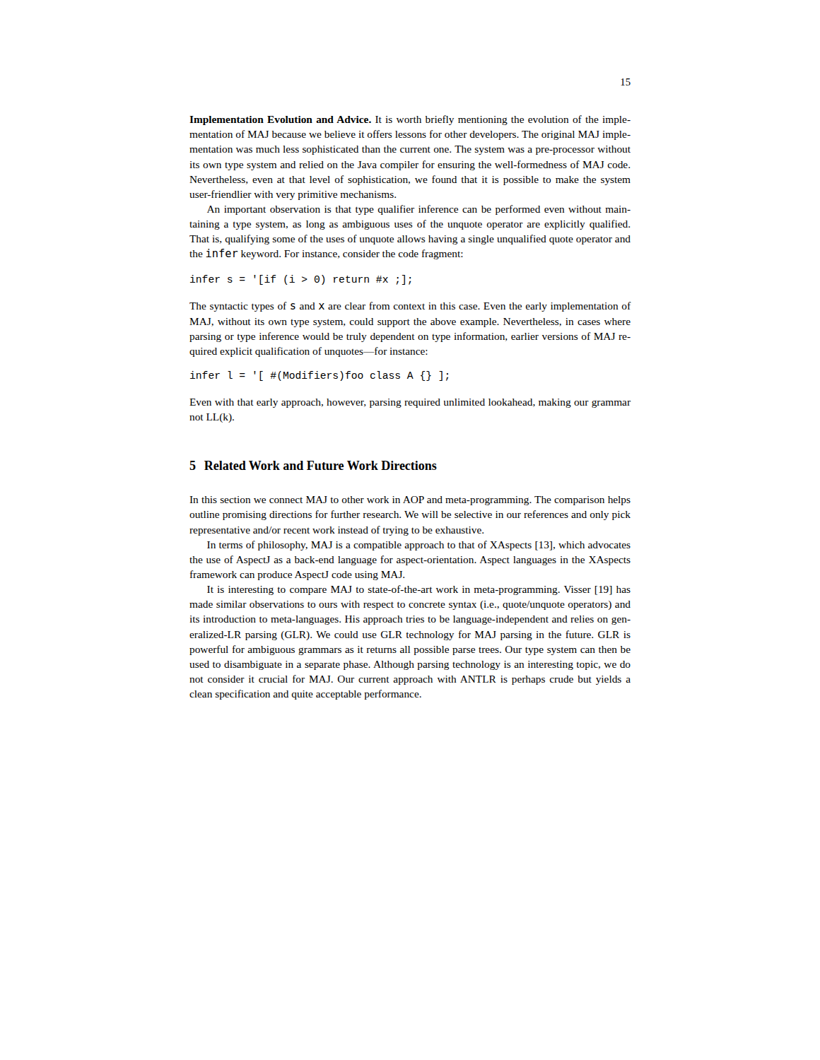15
Implementation Evolution and Advice. It is worth briefly mentioning the evolution of the implementation of MAJ because we believe it offers lessons for other developers. The original MAJ implementation was much less sophisticated than the current one. The system was a pre-processor without its own type system and relied on the Java compiler for ensuring the well-formedness of MAJ code. Nevertheless, even at that level of sophistication, we found that it is possible to make the system user-friendlier with very primitive mechanisms.
An important observation is that type qualifier inference can be performed even without maintaining a type system, as long as ambiguous uses of the unquote operator are explicitly qualified. That is, qualifying some of the uses of unquote allows having a single unqualified quote operator and the infer keyword. For instance, consider the code fragment:
infer s = '[if (i > 0) return #x ;];
The syntactic types of s and x are clear from context in this case. Even the early implementation of MAJ, without its own type system, could support the above example. Nevertheless, in cases where parsing or type inference would be truly dependent on type information, earlier versions of MAJ required explicit qualification of unquotes—for instance:
infer l = '[ #(Modifiers)foo class A {} ];
Even with that early approach, however, parsing required unlimited lookahead, making our grammar not LL(k).
5 Related Work and Future Work Directions
In this section we connect MAJ to other work in AOP and meta-programming. The comparison helps outline promising directions for further research. We will be selective in our references and only pick representative and/or recent work instead of trying to be exhaustive.
In terms of philosophy, MAJ is a compatible approach to that of XAspects [13], which advocates the use of AspectJ as a back-end language for aspect-orientation. Aspect languages in the XAspects framework can produce AspectJ code using MAJ.
It is interesting to compare MAJ to state-of-the-art work in meta-programming. Visser [19] has made similar observations to ours with respect to concrete syntax (i.e., quote/unquote operators) and its introduction to meta-languages. His approach tries to be language-independent and relies on generalized-LR parsing (GLR). We could use GLR technology for MAJ parsing in the future. GLR is powerful for ambiguous grammars as it returns all possible parse trees. Our type system can then be used to disambiguate in a separate phase. Although parsing technology is an interesting topic, we do not consider it crucial for MAJ. Our current approach with ANTLR is perhaps crude but yields a clean specification and quite acceptable performance.